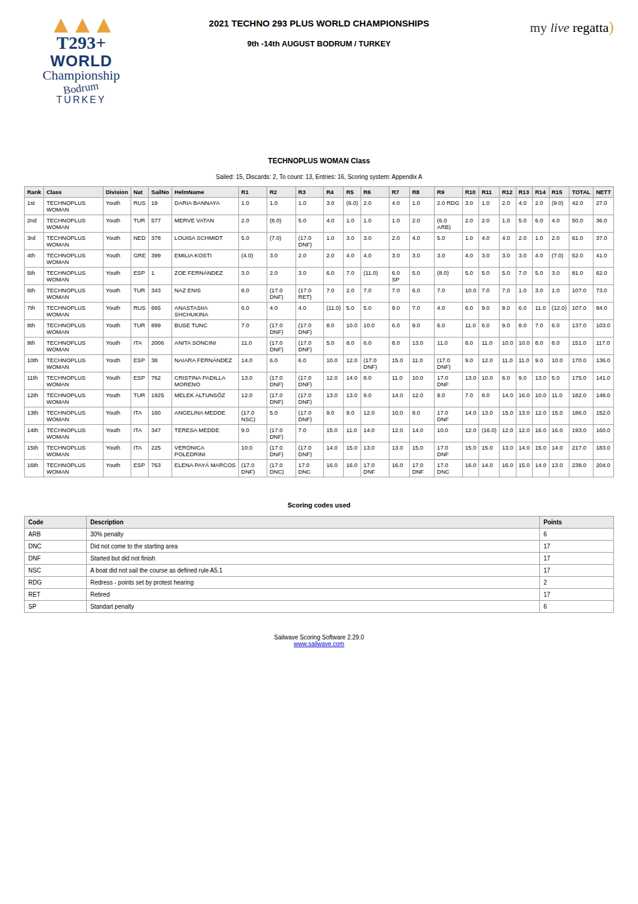▲▲▲
T293+
WORLD
Championship
Bodrum
TURKEY
2021 TECHNO 293 PLUS WORLD CHAMPIONSHIPS
9th -14th AUGUST BODRUM / TURKEY
my live regatta)
TECHNOPLUS WOMAN Class
Sailed: 15, Discards: 2, To count: 13, Entries: 16, Scoring system: Appendix A
| Rank | Class | Division | Nat | SailNo | HelmName | R1 | R2 | R3 | R4 | R5 | R6 | R7 | R8 | R9 | R10 | R11 | R12 | R13 | R14 | R15 | TOTAL | NETT |
| --- | --- | --- | --- | --- | --- | --- | --- | --- | --- | --- | --- | --- | --- | --- | --- | --- | --- | --- | --- | --- | --- | --- |
| 1st | TECHNOPLUS WOMAN | Youth | RUS | 19 | DARIA BANNAYA | 1.0 | 1.0 | 1.0 | 3.0 | (6.0) | 2.0 | 4.0 | 1.0 | 2.0 RDG | 3.0 | 1.0 | 2.0 | 4.0 | 2.0 | (9.0) | 42.0 | 27.0 |
| 2nd | TECHNOPLUS WOMAN | Youth | TUR | 577 | MERVE VATAN | 2.0 | (8.0) | 5.0 | 4.0 | 1.0 | 1.0 | 1.0 | 2.0 | (6.0 ARB) | 2.0 | 2.0 | 1.0 | 5.0 | 6.0 | 4.0 | 50.0 | 36.0 |
| 3rd | TECHNOPLUS WOMAN | Youth | NED | 378 | LOUISA SCHMIDT | 5.0 | (7.0) | (17.0 DNF) | 1.0 | 3.0 | 3.0 | 2.0 | 4.0 | 5.0 | 1.0 | 4.0 | 4.0 | 2.0 | 1.0 | 2.0 | 61.0 | 37.0 |
| 4th | TECHNOPLUS WOMAN | Youth | GRE | 399 | EMILIA KOSTI | (4.0) | 3.0 | 2.0 | 2.0 | 4.0 | 4.0 | 3.0 | 3.0 | 3.0 | 4.0 | 3.0 | 3.0 | 3.0 | 4.0 | (7.0) | 52.0 | 41.0 |
| 5th | TECHNOPLUS WOMAN | Youth | ESP | 1 | ZOE FERNÁNDEZ | 3.0 | 2.0 | 3.0 | 6.0 | 7.0 | (11.0) | 6.0 SP | 5.0 | (8.0) | 5.0 | 5.0 | 5.0 | 7.0 | 5.0 | 3.0 | 81.0 | 62.0 |
| 6th | TECHNOPLUS WOMAN | Youth | TUR | 343 | NAZ ENIS | 8.0 | (17.0 DNF) | (17.0 RET) | 7.0 | 2.0 | 7.0 | 7.0 | 6.0 | 7.0 | 10.0 | 7.0 | 7.0 | 1.0 | 3.0 | 1.0 | 107.0 | 73.0 |
| 7th | TECHNOPLUS WOMAN | Youth | RUS | 665 | ANASTASIIA SHCHUKINA | 6.0 | 4.0 | 4.0 | (11.0) | 5.0 | 5.0 | 9.0 | 7.0 | 4.0 | 6.0 | 9.0 | 8.0 | 6.0 | 11.0 | (12.0) | 107.0 | 84.0 |
| 8th | TECHNOPLUS WOMAN | Youth | TUR | 899 | BUSE TUNC | 7.0 | (17.0 DNF) | (17.0 DNF) | 8.0 | 10.0 | 10.0 | 6.0 | 9.0 | 6.0 | 11.0 | 6.0 | 9.0 | 8.0 | 7.0 | 6.0 | 137.0 | 103.0 |
| 9th | TECHNOPLUS WOMAN | Youth | ITA | 2006 | ANITA SONCINI | 11.0 | (17.0 DNF) | (17.0 DNF) | 5.0 | 8.0 | 6.0 | 8.0 | 13.0 | 11.0 | 8.0 | 11.0 | 10.0 | 10.0 | 8.0 | 8.0 | 151.0 | 117.0 |
| 10th | TECHNOPLUS WOMAN | Youth | ESP | 38 | NAIARA FERNÁNDEZ | 14.0 | 6.0 | 6.0 | 10.0 | 12.0 | (17.0 DNF) | 15.0 | 11.0 | (17.0 DNF) | 9.0 | 12.0 | 11.0 | 11.0 | 9.0 | 10.0 | 170.0 | 136.0 |
| 11th | TECHNOPLUS WOMAN | Youth | ESP | 762 | CRISTINA PADILLA MORENO | 13.0 | (17.0 DNF) | (17.0 DNF) | 12.0 | 14.0 | 8.0 | 11.0 | 10.0 | 17.0 DNF | 13.0 | 10.0 | 6.0 | 9.0 | 13.0 | 5.0 | 175.0 | 141.0 |
| 12th | TECHNOPLUS WOMAN | Youth | TUR | 1925 | MELEK ALTUNSÖZ | 12.0 | (17.0 DNF) | (17.0 DNF) | 13.0 | 13.0 | 9.0 | 14.0 | 12.0 | 9.0 | 7.0 | 8.0 | 14.0 | 16.0 | 10.0 | 11.0 | 182.0 | 148.0 |
| 13th | TECHNOPLUS WOMAN | Youth | ITA | 160 | ANGELINA MEDDE | (17.0 NSC) | 5.0 | (17.0 DNF) | 9.0 | 9.0 | 12.0 | 10.0 | 8.0 | 17.0 DNF | 14.0 | 13.0 | 15.0 | 13.0 | 12.0 | 15.0 | 186.0 | 152.0 |
| 14th | TECHNOPLUS WOMAN | Youth | ITA | 347 | TERESA MEDDE | 9.0 | (17.0 DNF) | 7.0 | 15.0 | 11.0 | 14.0 | 12.0 | 14.0 | 10.0 | 12.0 | (16.0) | 12.0 | 12.0 | 16.0 | 16.0 | 193.0 | 160.0 |
| 15th | TECHNOPLUS WOMAN | Youth | ITA | 225 | VERONICA POLEDRINI | 10.0 | (17.0 DNF) | (17.0 DNF) | 14.0 | 15.0 | 13.0 | 13.0 | 15.0 | 17.0 DNF | 15.0 | 15.0 | 13.0 | 14.0 | 15.0 | 14.0 | 217.0 | 183.0 |
| 16th | TECHNOPLUS WOMAN | Youth | ESP | 763 | ELENA PAYÁ MARCOS | (17.0 DNF) | (17.0 DNC) | 17.0 DNC | 16.0 | 16.0 | 17.0 DNF | 16.0 | 17.0 DNF | 17.0 DNC | 16.0 | 14.0 | 16.0 | 15.0 | 14.0 | 13.0 | 238.0 | 204.0 |
Scoring codes used
| Code | Description | Points |
| --- | --- | --- |
| ARB | 30% penalty | 6 |
| DNC | Did not come to the starting area | 17 |
| DNF | Started but did not finish | 17 |
| NSC | A boat did not sail the course as defined rule A5.1 | 17 |
| RDG | Redress - points set by protest hearing | 2 |
| RET | Retired | 17 |
| SP | Standart penalty | 6 |
Sailwave Scoring Software 2.29.0
www.sailwave.com